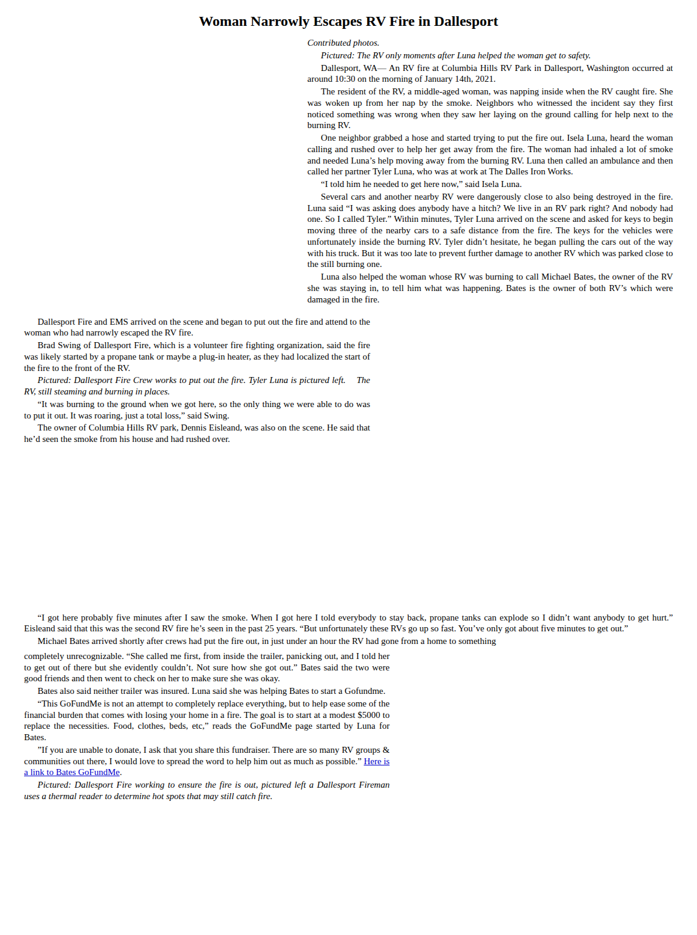Woman Narrowly Escapes RV Fire in Dallesport
Contributed photos.
Pictured: The RV only moments after Luna helped the woman get to safety.
Dallesport, WA— An RV fire at Columbia Hills RV Park in Dallesport, Washington occurred at around 10:30 on the morning of January 14th, 2021.
The resident of the RV, a middle-aged woman, was napping inside when the RV caught fire. She was woken up from her nap by the smoke. Neighbors who witnessed the incident say they first noticed something was wrong when they saw her laying on the ground calling for help next to the burning RV.
One neighbor grabbed a hose and started trying to put the fire out. Isela Luna, heard the woman calling and rushed over to help her get away from the fire. The woman had inhaled a lot of smoke and needed Luna’s help moving away from the burning RV. Luna then called an ambulance and then called her partner Tyler Luna, who was at work at The Dalles Iron Works.
“I told him he needed to get here now,” said Isela Luna.
Several cars and another nearby RV were dangerously close to also being destroyed in the fire. Luna said “I was asking does anybody have a hitch? We live in an RV park right? And nobody had one. So I called Tyler.” Within minutes, Tyler Luna arrived on the scene and asked for keys to begin moving three of the nearby cars to a safe distance from the fire. The keys for the vehicles were unfortunately inside the burning RV. Tyler didn’t hesitate, he began pulling the cars out of the way with his truck. But it was too late to prevent further damage to another RV which was parked close to the still burning one.
Luna also helped the woman whose RV was burning to call Michael Bates, the owner of the RV she was staying in, to tell him what was happening. Bates is the owner of both RV’s which were damaged in the fire.
Dallesport Fire and EMS arrived on the scene and began to put out the fire and attend to the woman who had narrowly escaped the RV fire.
Brad Swing of Dallesport Fire, which is a volunteer fire fighting organization, said the fire was likely started by a propane tank or maybe a plug-in heater, as they had localized the start of the fire to the front of the RV.
Pictured: Dallesport Fire Crew works to put out the fire. Tyler Luna is pictured left. The RV, still steaming and burning in places.
“It was burning to the ground when we got here, so the only thing we were able to do was to put it out. It was roaring, just a total loss,” said Swing.
The owner of Columbia Hills RV park, Dennis Eisleand, was also on the scene. He said that he’d seen the smoke from his house and had rushed over.
“I got here probably five minutes after I saw the smoke. When I got here I told everybody to stay back, propane tanks can explode so I didn’t want anybody to get hurt.” Eisleand said that this was the second RV fire he’s seen in the past 25 years. “But unfortunately these RVs go up so fast. You’ve only got about five minutes to get out.”
Michael Bates arrived shortly after crews had put the fire out, in just under an hour the RV had gone from a home to something
completely unrecognizable. “She called me first, from inside the trailer, panicking out, and I told her to get out of there but she evidently couldn’t. Not sure how she got out.” Bates said the two were good friends and then went to check on her to make sure she was okay.
Bates also said neither trailer was insured. Luna said she was helping Bates to start a Gofundme.
“This GoFundMe is not an attempt to completely replace everything, but to help ease some of the financial burden that comes with losing your home in a fire. The goal is to start at a modest $5000 to replace the necessities. Food, clothes, beds, etc,” reads the GoFundMe page started by Luna for Bates.
”If you are unable to donate, I ask that you share this fundraiser. There are so many RV groups & communities out there, I would love to spread the word to help him out as much as possible.” Here is a link to Bates GoFundMe.
Pictured: Dallesport Fire working to ensure the fire is out, pictured left a Dallesport Fireman uses a thermal reader to determine hot spots that may still catch fire.